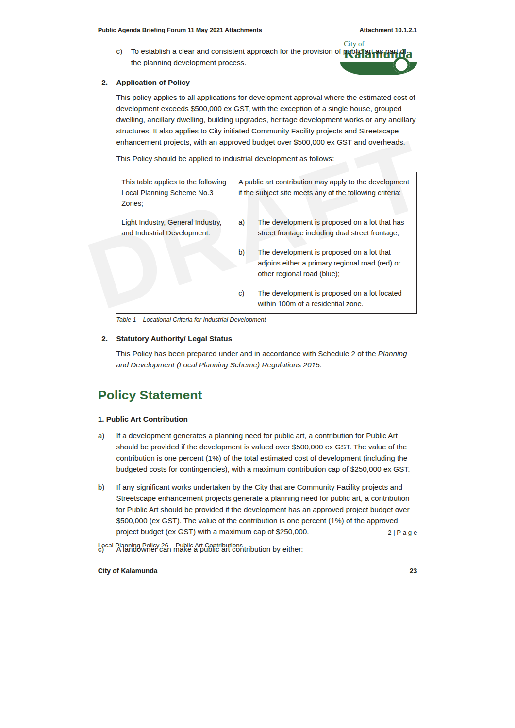Public Agenda Briefing Forum 11 May 2021 Attachments Attachment 10.1.2.1
City of
Kalamunda
DRAFT
c) To establish a clear and consistent approach for the provision of public art as part of the planning development process.
Application of Policy
This policy applies to all applications for development approval where the estimated cost of development exceeds $500,000 ex GST, with the exception of a single house, grouped dwelling, ancillary dwelling, building upgrades, heritage development works or any ancillary structures. It also applies to City initiated Community Facility projects and Streetscape enhancement projects, with an approved budget over $500,000 ex GST and overheads.
This Policy should be applied to industrial development as follows:
| This table applies to the following Local Planning Scheme No.3 Zones; | A public art contribution may apply to the development if the subject site meets any of the following criteria: |
| --- | --- |
| Light Industry, General Industry, and Industrial Development. | a) | The development is proposed on a lot that has street frontage including dual street frontage; |
| b) | The development is proposed on a lot that adjoins either a primary regional road (red) or other regional road (blue); |
| c) | The development is proposed on a lot located within 100m of a residential zone. |
Table 1 – Locational Criteria for Industrial Development
Statutory Authority/ Legal Status
This Policy has been prepared under and in accordance with Schedule 2 of the Planning and Development (Local Planning Scheme) Regulations 2015.
Policy Statement
1. Public Art Contribution
If a development generates a planning need for public art, a contribution for Public Art should be provided if the development is valued over $500,000 ex GST. The value of the contribution is one percent (1%) of the total estimated cost of development (including the budgeted costs for contingencies), with a maximum contribution cap of $250,000 ex GST.
If any significant works undertaken by the City that are Community Facility projects and Streetscape enhancement projects generate a planning need for public art, a contribution for Public Art should be provided if the development has an approved project budget over $500,000 (ex GST). The value of the contribution is one percent (1%) of the approved project budget (ex GST) with a maximum cap of $250,000.
A landowner can make a public art contribution by either:
2 | P a g e
Local Planning Policy 26 – Public Art Contributions
City of Kalamunda 23